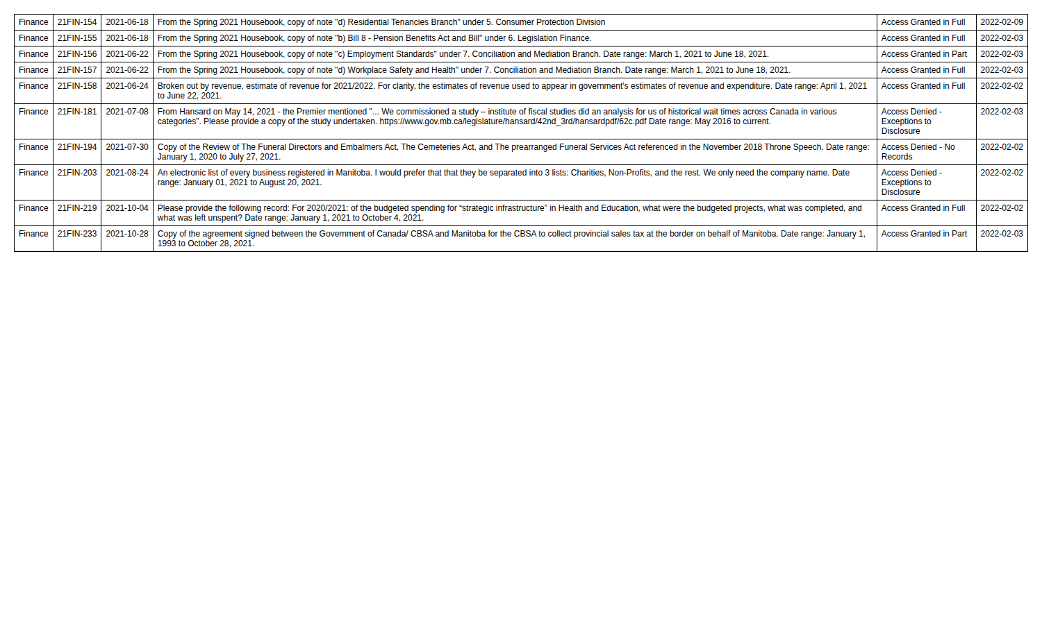| Finance | 21FIN-154 | 2021-06-18 | From the Spring 2021 Housebook, copy of note "d) Residential Tenancies Branch" under 5. Consumer Protection Division | Access Granted in Full | 2022-02-09 |
| Finance | 21FIN-155 | 2021-06-18 | From the Spring 2021 Housebook, copy of note "b) Bill 8 - Pension Benefits Act and Bill" under 6. Legislation Finance. | Access Granted in Full | 2022-02-03 |
| Finance | 21FIN-156 | 2021-06-22 | From the Spring 2021 Housebook, copy of note "c) Employment Standards" under 7. Conciliation and Mediation Branch. Date range: March 1, 2021 to June 18, 2021. | Access Granted in Part | 2022-02-03 |
| Finance | 21FIN-157 | 2021-06-22 | From the Spring 2021 Housebook, copy of note "d) Workplace Safety and Health" under 7. Conciliation and Mediation Branch. Date range: March 1, 2021 to June 18, 2021. | Access Granted in Full | 2022-02-03 |
| Finance | 21FIN-158 | 2021-06-24 | Broken out by revenue, estimate of revenue for 2021/2022. For clarity, the estimates of revenue used to appear in government's estimates of revenue and expenditure. Date range: April 1, 2021 to June 22, 2021. | Access Granted in Full | 2022-02-02 |
| Finance | 21FIN-181 | 2021-07-08 | From Hansard on May 14, 2021 - the Premier mentioned "... We commissioned a study – institute of fiscal studies did an analysis for us of historical wait times across Canada in various categories". Please provide a copy of the study undertaken. https://www.gov.mb.ca/legislature/hansard/42nd_3rd/hansardpdf/62c.pdf Date range: May 2016 to current. | Access Denied - Exceptions to Disclosure | 2022-02-03 |
| Finance | 21FIN-194 | 2021-07-30 | Copy of the Review of The Funeral Directors and Embalmers Act, The Cemeteries Act, and The prearranged Funeral Services Act referenced in the November 2018 Throne Speech. Date range: January 1, 2020 to July 27, 2021. | Access Denied - No Records | 2022-02-02 |
| Finance | 21FIN-203 | 2021-08-24 | An electronic list of every business registered in Manitoba. I would prefer that that they be separated into 3 lists: Charities, Non-Profits, and the rest. We only need the company name. Date range: January 01, 2021 to August 20, 2021. | Access Denied - Exceptions to Disclosure | 2022-02-02 |
| Finance | 21FIN-219 | 2021-10-04 | Please provide the following record: For 2020/2021: of the budgeted spending for “strategic infrastructure” in Health and Education, what were the budgeted projects, what was completed, and what was left unspent? Date range: January 1, 2021 to October 4, 2021. | Access Granted in Full | 2022-02-02 |
| Finance | 21FIN-233 | 2021-10-28 | Copy of the agreement signed between the Government of Canada/ CBSA and Manitoba for the CBSA to collect provincial sales tax at the border on behalf of Manitoba. Date range: January 1, 1993 to October 28, 2021. | Access Granted in Part | 2022-02-03 |